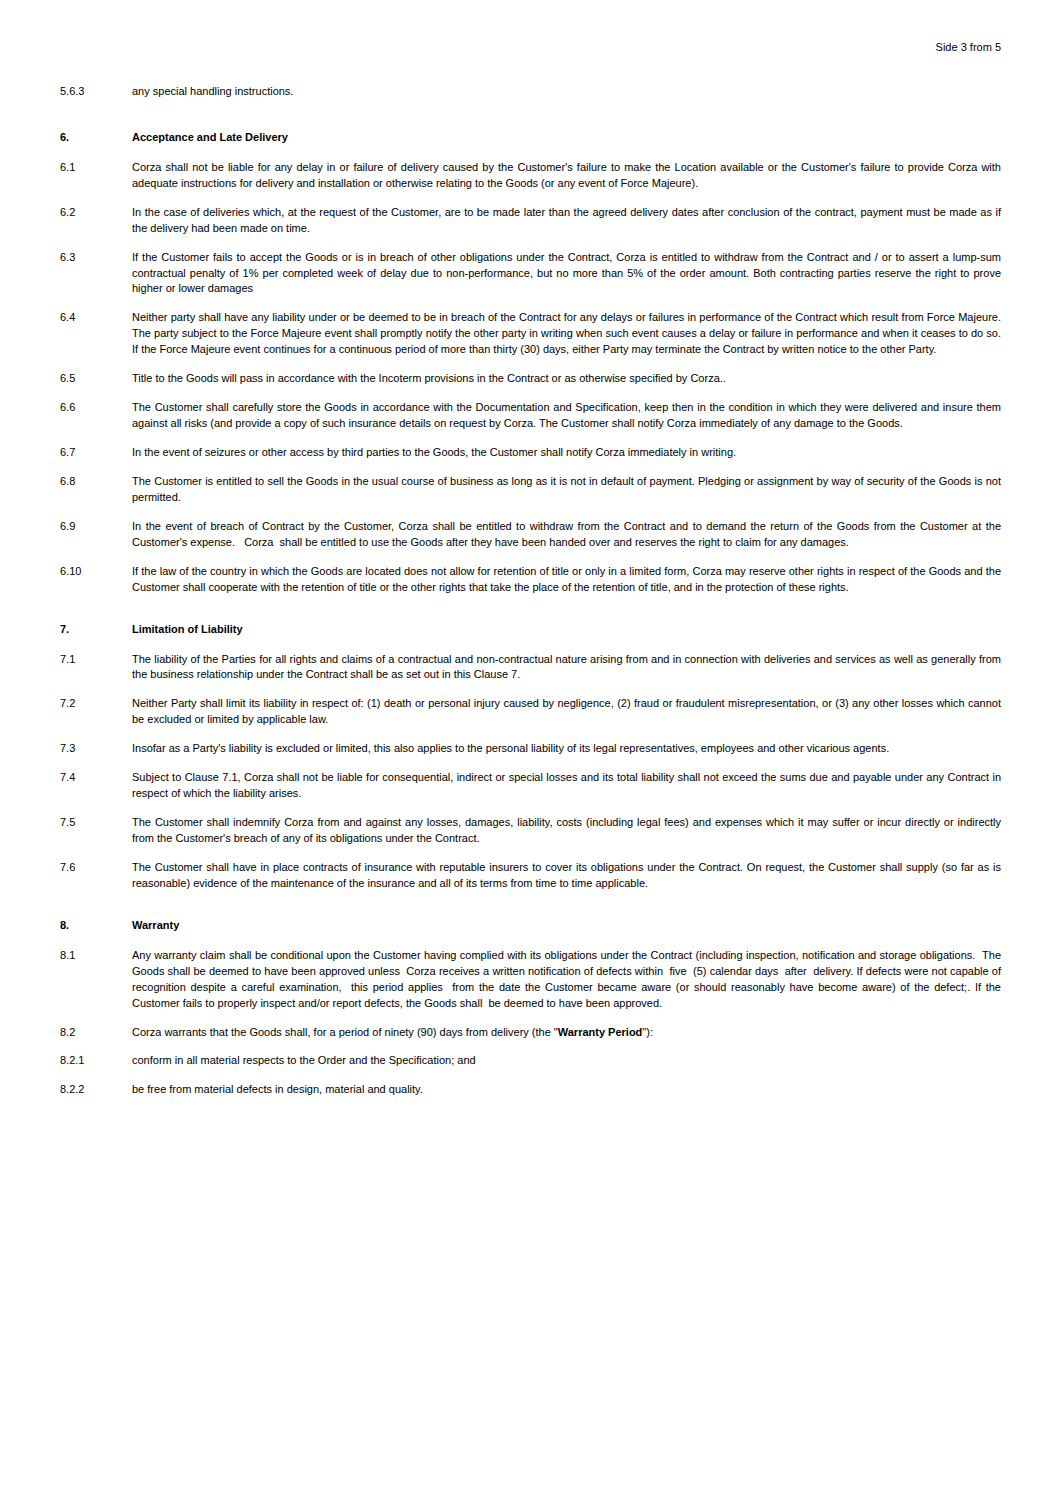Side 3 from 5
5.6.3
any special handling instructions.
6.
Acceptance and Late Delivery
6.1
Corza shall not be liable for any delay in or failure of delivery caused by the Customer's failure to make the Location available or the Customer's failure to provide Corza with adequate instructions for delivery and installation or otherwise relating to the Goods (or any event of Force Majeure).
6.2
In the case of deliveries which, at the request of the Customer, are to be made later than the agreed delivery dates after conclusion of the contract, payment must be made as if the delivery had been made on time.
6.3
If the Customer fails to accept the Goods or is in breach of other obligations under the Contract, Corza is entitled to withdraw from the Contract and / or to assert a lump-sum contractual penalty of 1% per completed week of delay due to non-performance, but no more than 5% of the order amount. Both contracting parties reserve the right to prove higher or lower damages
6.4
Neither party shall have any liability under or be deemed to be in breach of the Contract for any delays or failures in performance of the Contract which result from Force Majeure. The party subject to the Force Majeure event shall promptly notify the other party in writing when such event causes a delay or failure in performance and when it ceases to do so. If the Force Majeure event continues for a continuous period of more than thirty (30) days, either Party may terminate the Contract by written notice to the other Party.
6.5
Title to the Goods will pass in accordance with the Incoterm provisions in the Contract or as otherwise specified by Corza..
6.6
The Customer shall carefully store the Goods in accordance with the Documentation and Specification, keep then in the condition in which they were delivered and insure them against all risks (and provide a copy of such insurance details on request by Corza. The Customer shall notify Corza immediately of any damage to the Goods.
6.7
In the event of seizures or other access by third parties to the Goods, the Customer shall notify Corza immediately in writing.
6.8
The Customer is entitled to sell the Goods in the usual course of business as long as it is not in default of payment. Pledging or assignment by way of security of the Goods is not permitted.
6.9
In the event of breach of Contract by the Customer, Corza shall be entitled to withdraw from the Contract and to demand the return of the Goods from the Customer at the Customer's expense. Corza shall be entitled to use the Goods after they have been handed over and reserves the right to claim for any damages.
6.10
If the law of the country in which the Goods are located does not allow for retention of title or only in a limited form, Corza may reserve other rights in respect of the Goods and the Customer shall cooperate with the retention of title or the other rights that take the place of the retention of title, and in the protection of these rights.
7.
Limitation of Liability
7.1
The liability of the Parties for all rights and claims of a contractual and non-contractual nature arising from and in connection with deliveries and services as well as generally from the business relationship under the Contract shall be as set out in this Clause 7.
7.2
Neither Party shall limit its liability in respect of: (1) death or personal injury caused by negligence, (2) fraud or fraudulent misrepresentation, or (3) any other losses which cannot be excluded or limited by applicable law.
7.3
Insofar as a Party's liability is excluded or limited, this also applies to the personal liability of its legal representatives, employees and other vicarious agents.
7.4
Subject to Clause 7.1, Corza shall not be liable for consequential, indirect or special losses and its total liability shall not exceed the sums due and payable under any Contract in respect of which the liability arises.
7.5
The Customer shall indemnify Corza from and against any losses, damages, liability, costs (including legal fees) and expenses which it may suffer or incur directly or indirectly from the Customer's breach of any of its obligations under the Contract.
7.6
The Customer shall have in place contracts of insurance with reputable insurers to cover its obligations under the Contract. On request, the Customer shall supply (so far as is reasonable) evidence of the maintenance of the insurance and all of its terms from time to time applicable.
8.
Warranty
8.1
Any warranty claim shall be conditional upon the Customer having complied with its obligations under the Contract (including inspection, notification and storage obligations. The Goods shall be deemed to have been approved unless Corza receives a written notification of defects within five (5) calendar days after delivery. If defects were not capable of recognition despite a careful examination, this period applies from the date the Customer became aware (or should reasonably have become aware) of the defect;. If the Customer fails to properly inspect and/or report defects, the Goods shall be deemed to have been approved.
8.2
Corza warrants that the Goods shall, for a period of ninety (90) days from delivery (the "Warranty Period"):
8.2.1
conform in all material respects to the Order and the Specification; and
8.2.2
be free from material defects in design, material and quality.